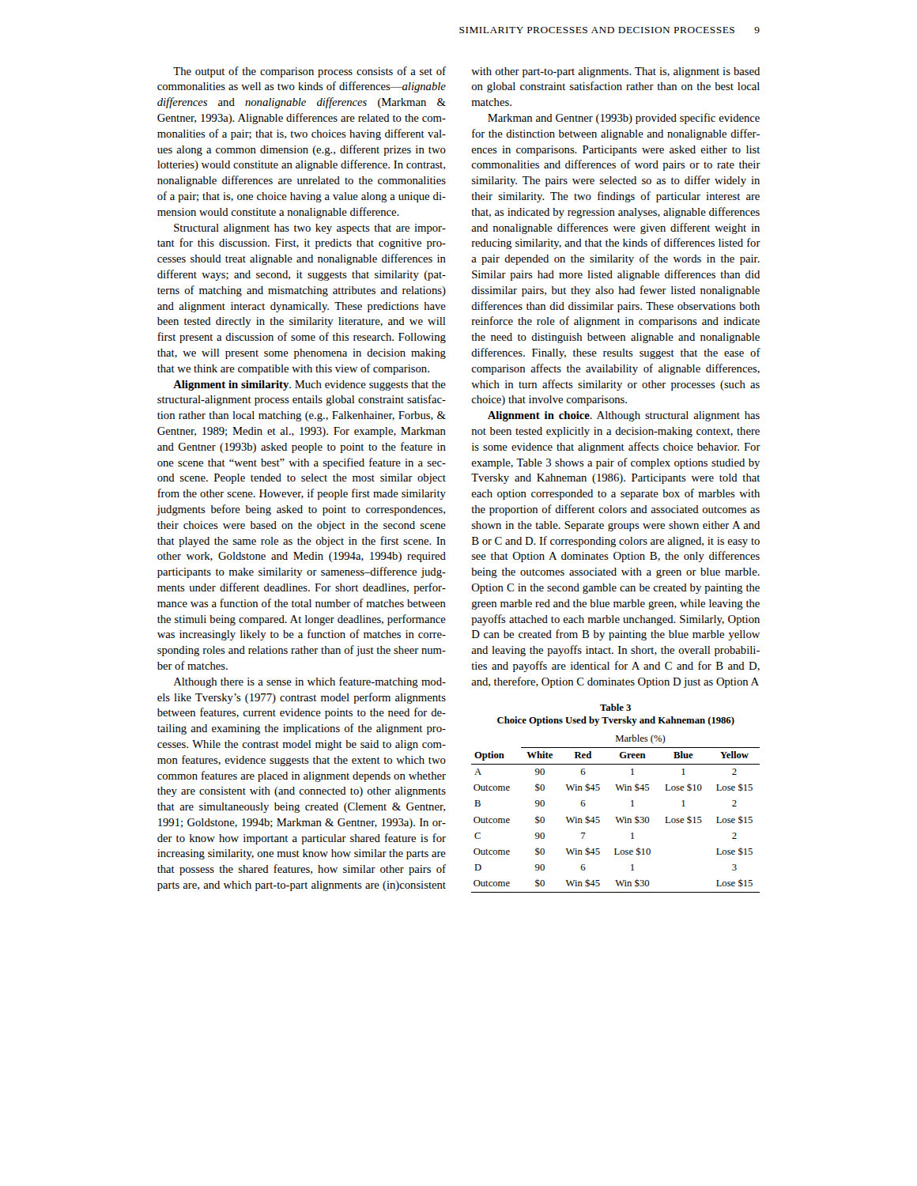SIMILARITY PROCESSES AND DECISION PROCESSES 9
The output of the comparison process consists of a set of commonalities as well as two kinds of differences—alignable differences and nonalignable differences (Markman & Gentner, 1993a). Alignable differences are related to the commonalities of a pair; that is, two choices having different values along a common dimension (e.g., different prizes in two lotteries) would constitute an alignable difference. In contrast, nonalignable differences are unrelated to the commonalities of a pair; that is, one choice having a value along a unique dimension would constitute a nonalignable difference.
Structural alignment has two key aspects that are important for this discussion. First, it predicts that cognitive processes should treat alignable and nonalignable differences in different ways; and second, it suggests that similarity (patterns of matching and mismatching attributes and relations) and alignment interact dynamically. These predictions have been tested directly in the similarity literature, and we will first present a discussion of some of this research. Following that, we will present some phenomena in decision making that we think are compatible with this view of comparison.
Alignment in similarity. Much evidence suggests that the structural-alignment process entails global constraint satisfaction rather than local matching (e.g., Falkenhainer, Forbus, & Gentner, 1989; Medin et al., 1993). For example, Markman and Gentner (1993b) asked people to point to the feature in one scene that “went best” with a specified feature in a second scene. People tended to select the most similar object from the other scene. However, if people first made similarity judgments before being asked to point to correspondences, their choices were based on the object in the second scene that played the same role as the object in the first scene. In other work, Goldstone and Medin (1994a, 1994b) required participants to make similarity or sameness–difference judgments under different deadlines. For short deadlines, performance was a function of the total number of matches between the stimuli being compared. At longer deadlines, performance was increasingly likely to be a function of matches in corresponding roles and relations rather than of just the sheer number of matches.
Although there is a sense in which feature-matching models like Tversky’s (1977) contrast model perform alignments between features, current evidence points to the need for detailing and examining the implications of the alignment processes. While the contrast model might be said to align common features, evidence suggests that the extent to which two common features are placed in alignment depends on whether they are consistent with (and connected to) other alignments that are simultaneously being created (Clement & Gentner, 1991; Goldstone, 1994b; Markman & Gentner, 1993a). In order to know how important a particular shared feature is for increasing similarity, one must know how similar the parts are that possess the shared features, how similar other pairs of parts are, and which part-to-part alignments are (in)consistent with other part-to-part alignments. That is, alignment is based on global constraint satisfaction rather than on the best local matches.
Markman and Gentner (1993b) provided specific evidence for the distinction between alignable and nonalignable differences in comparisons. Participants were asked either to list commonalities and differences of word pairs or to rate their similarity. The pairs were selected so as to differ widely in their similarity. The two findings of particular interest are that, as indicated by regression analyses, alignable differences and nonalignable differences were given different weight in reducing similarity, and that the kinds of differences listed for a pair depended on the similarity of the words in the pair. Similar pairs had more listed alignable differences than did dissimilar pairs, but they also had fewer listed nonalignable differences than did dissimilar pairs. These observations both reinforce the role of alignment in comparisons and indicate the need to distinguish between alignable and nonalignable differences. Finally, these results suggest that the ease of comparison affects the availability of alignable differences, which in turn affects similarity or other processes (such as choice) that involve comparisons.
Alignment in choice. Although structural alignment has not been tested explicitly in a decision-making context, there is some evidence that alignment affects choice behavior. For example, Table 3 shows a pair of complex options studied by Tversky and Kahneman (1986). Participants were told that each option corresponded to a separate box of marbles with the proportion of different colors and associated outcomes as shown in the table. Separate groups were shown either A and B or C and D. If corresponding colors are aligned, it is easy to see that Option A dominates Option B, the only differences being the outcomes associated with a green or blue marble. Option C in the second gamble can be created by painting the green marble red and the blue marble green, while leaving the payoffs attached to each marble unchanged. Similarly, Option D can be created from B by painting the blue marble yellow and leaving the payoffs intact. In short, the overall probabilities and payoffs are identical for A and C and for B and D, and, therefore, Option C dominates Option D just as Option A
Table 3
Choice Options Used by Tversky and Kahneman (1986)
| | Marbles (%) |
| --- | --- |
| Option | White | Red | Green | Blue | Yellow |
| A | 90 | 6 | 1 | 1 | 2 |
| Outcome | $0 | Win $45 | Win $45 | Lose $10 | Lose $15 |
| B | 90 | 6 | 1 | 1 | 2 |
| Outcome | $0 | Win $45 | Win $30 | Lose $15 | Lose $15 |
| C | 90 | 7 | 1 | | 2 |
| Outcome | $0 | Win $45 | Lose $10 | | Lose $15 |
| D | 90 | 6 | 1 | | 3 |
| Outcome | $0 | Win $45 | Win $30 | | Lose $15 |